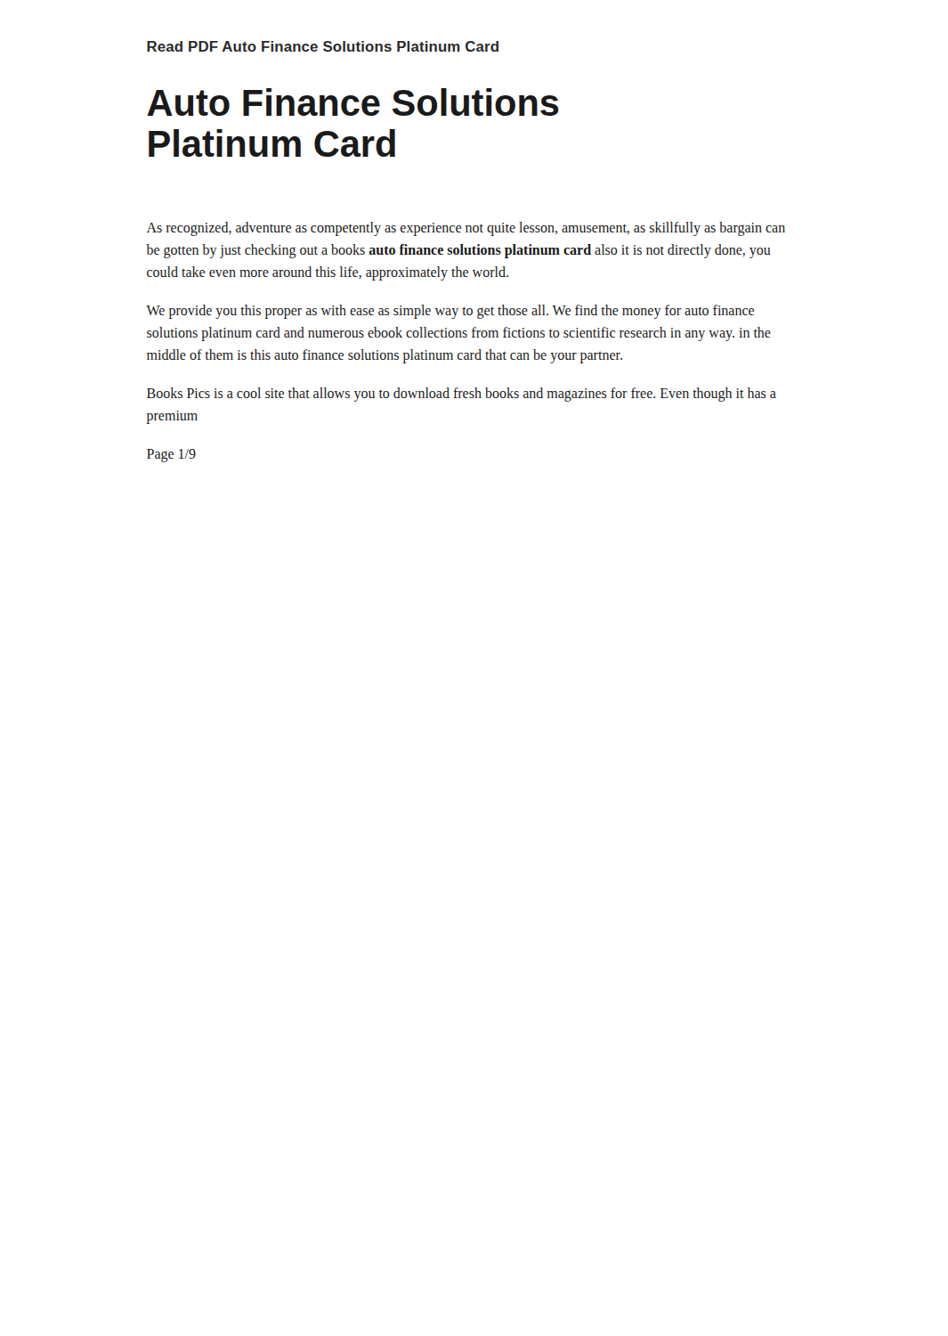Read PDF Auto Finance Solutions Platinum Card
Auto Finance Solutions Platinum Card
As recognized, adventure as competently as experience not quite lesson, amusement, as skillfully as bargain can be gotten by just checking out a books auto finance solutions platinum card also it is not directly done, you could take even more around this life, approximately the world.
We provide you this proper as with ease as simple way to get those all. We find the money for auto finance solutions platinum card and numerous ebook collections from fictions to scientific research in any way. in the middle of them is this auto finance solutions platinum card that can be your partner.
Books Pics is a cool site that allows you to download fresh books and magazines for free. Even though it has a premium
Page 1/9